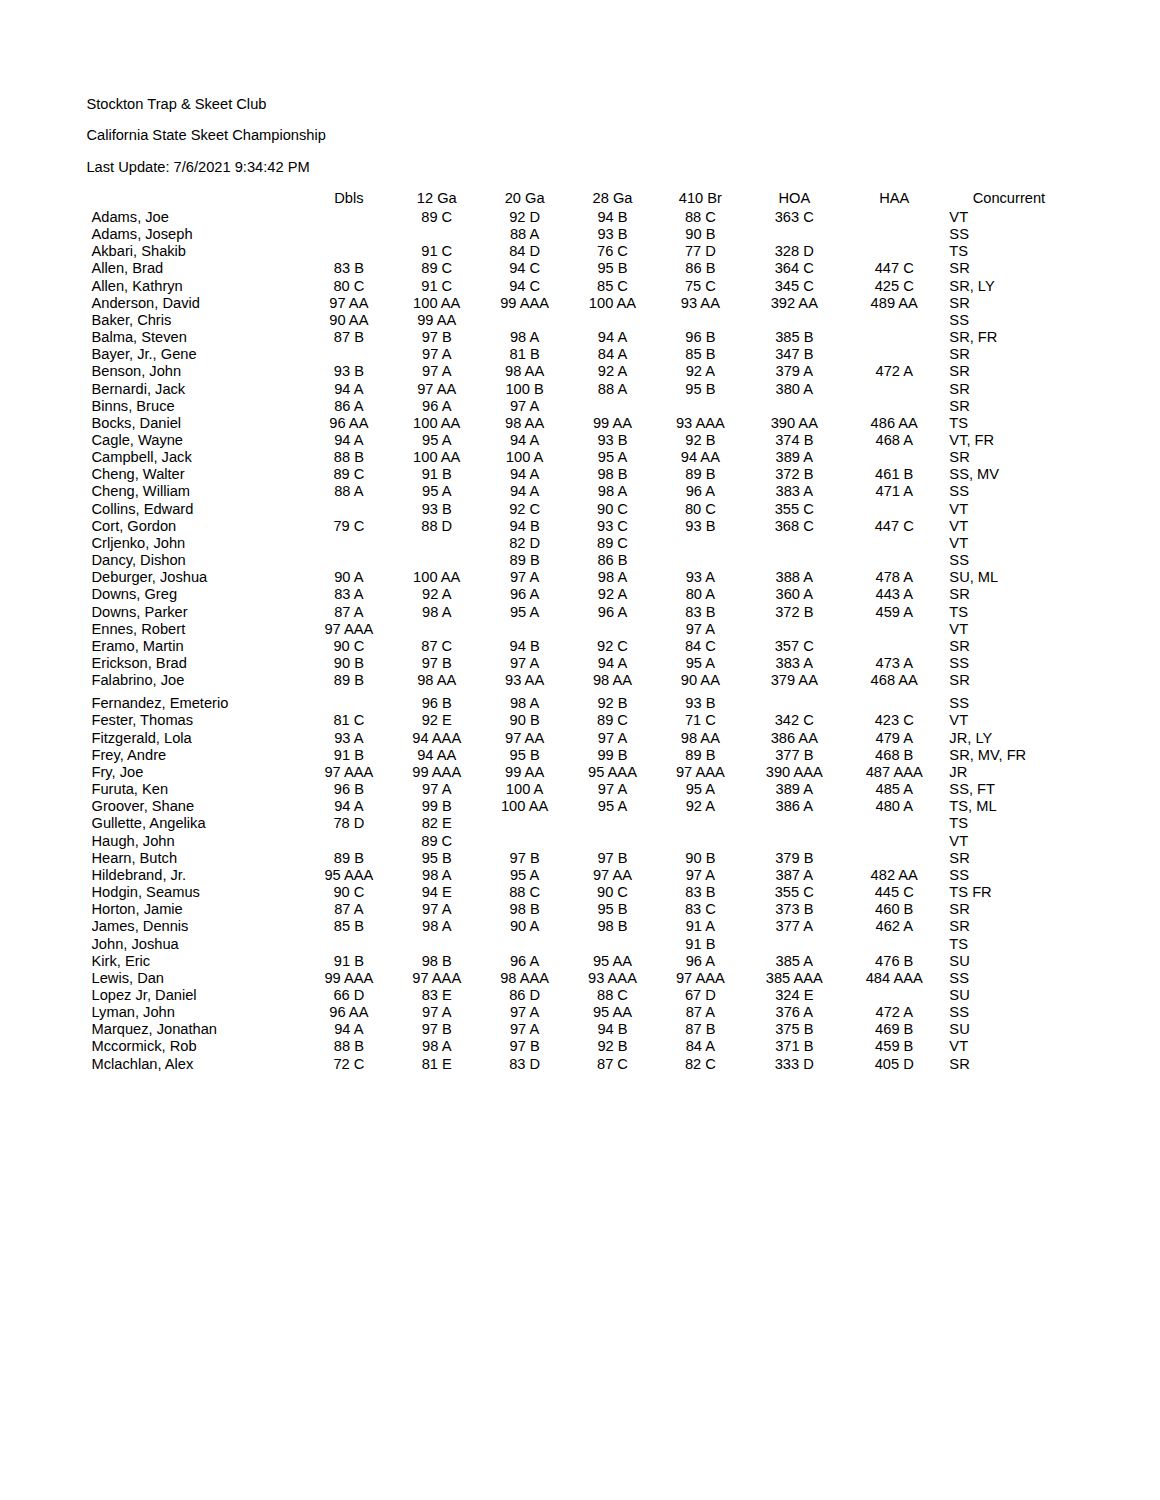Stockton Trap & Skeet Club
California State Skeet Championship
Last Update: 7/6/2021 9:34:42 PM
| | Dbls | 12 Ga | 20 Ga | 28 Ga | 410 Br | HOA | HAA | Concurrent |
| --- | --- | --- | --- | --- | --- | --- | --- | --- |
| Adams, Joe | | 89 C | 92 D | 94 B | 88 C | 363 C | | VT |
| Adams, Joseph | | | 88 A | 93 B | 90 B | | | SS |
| Akbari, Shakib | | 91 C | 84 D | 76 C | 77 D | 328 D | | TS |
| Allen, Brad | 83 B | 89 C | 94 C | 95 B | 86 B | 364 C | 447 C | SR |
| Allen, Kathryn | 80 C | 91 C | 94 C | 85 C | 75 C | 345 C | 425 C | SR, LY |
| Anderson, David | 97 AA | 100 AA | 99 AAA | 100 AA | 93 AA | 392 AA | 489 AA | SR |
| Baker, Chris | 90 AA | 99 AA | | | | | | SS |
| Balma, Steven | 87 B | 97 B | 98 A | 94 A | 96 B | 385 B | | SR, FR |
| Bayer, Jr., Gene | | 97 A | 81 B | 84 A | 85 B | 347 B | | SR |
| Benson, John | 93 B | 97 A | 98 AA | 92 A | 92 A | 379 A | 472 A | SR |
| Bernardi, Jack | 94 A | 97 AA | 100 B | 88 A | 95 B | 380 A | | SR |
| Binns, Bruce | 86 A | 96 A | 97 A | | | | | SR |
| Bocks, Daniel | 96 AA | 100 AA | 98 AA | 99 AA | 93 AAA | 390 AA | 486 AA | TS |
| Cagle, Wayne | 94 A | 95 A | 94 A | 93 B | 92 B | 374 B | 468 A | VT, FR |
| Campbell, Jack | 88 B | 100 AA | 100 A | 95 A | 94 AA | 389 A | | SR |
| Cheng, Walter | 89 C | 91 B | 94 A | 98 B | 89 B | 372 B | 461 B | SS, MV |
| Cheng, William | 88 A | 95 A | 94 A | 98 A | 96 A | 383 A | 471 A | SS |
| Collins, Edward | | 93 B | 92 C | 90 C | 80 C | 355 C | | VT |
| Cort, Gordon | 79 C | 88 D | 94 B | 93 C | 93 B | 368 C | 447 C | VT |
| Crljenko, John | | | 82 D | 89 C | | | | VT |
| Dancy, Dishon | | | 89 B | 86 B | | | | SS |
| Deburger, Joshua | 90 A | 100 AA | 97 A | 98 A | 93 A | 388 A | 478 A | SU, ML |
| Downs, Greg | 83 A | 92 A | 96 A | 92 A | 80 A | 360 A | 443 A | SR |
| Downs, Parker | 87 A | 98 A | 95 A | 96 A | 83 B | 372 B | 459 A | TS |
| Ennes, Robert | 97 AAA | | | | 97 A | | | VT |
| Eramo, Martin | 90 C | 87 C | 94 B | 92 C | 84 C | 357 C | | SR |
| Erickson, Brad | 90 B | 97 B | 97 A | 94 A | 95 A | 383 A | 473 A | SS |
| Falabrino, Joe | 89 B | 98 AA | 93 AA | 98 AA | 90 AA | 379 AA | 468 AA | SR |
| Fernandez, Emeterio | | 96 B | 98 A | 92 B | 93 B | | | SS |
| Fester, Thomas | 81 C | 92 E | 90 B | 89 C | 71 C | 342 C | 423 C | VT |
| Fitzgerald, Lola | 93 A | 94 AAA | 97 AA | 97 A | 98 AA | 386 AA | 479 A | JR, LY |
| Frey, Andre | 91 B | 94 AA | 95 B | 99 B | 89 B | 377 B | 468 B | SR, MV, FR |
| Fry, Joe | 97 AAA | 99 AAA | 99 AA | 95 AAA | 97 AAA | 390 AAA | 487 AAA | JR |
| Furuta, Ken | 96 B | 97 A | 100 A | 97 A | 95 A | 389 A | 485 A | SS, FT |
| Groover, Shane | 94 A | 99 B | 100 AA | 95 A | 92 A | 386 A | 480 A | TS, ML |
| Gullette, Angelika | 78 D | 82 E | | | | | | TS |
| Haugh, John | | 89 C | | | | | | VT |
| Hearn, Butch | 89 B | 95 B | 97 B | 97 B | 90 B | 379 B | | SR |
| Hildebrand, Jr. | 95 AAA | 98 A | 95 A | 97 AA | 97 A | 387 A | 482 AA | SS |
| Hodgin, Seamus | 90 C | 94 E | 88 C | 90 C | 83 B | 355 C | 445 C | TS FR |
| Horton, Jamie | 87 A | 97 A | 98 B | 95 B | 83 C | 373 B | 460 B | SR |
| James, Dennis | 85 B | 98 A | 90 A | 98 B | 91 A | 377 A | 462 A | SR |
| John, Joshua | | | | | 91 B | | | TS |
| Kirk, Eric | 91 B | 98 B | 96 A | 95 AA | 96 A | 385 A | 476 B | SU |
| Lewis, Dan | 99 AAA | 97 AAA | 98 AAA | 93 AAA | 97 AAA | 385 AAA | 484 AAA | SS |
| Lopez Jr, Daniel | 66 D | 83 E | 86 D | 88 C | 67 D | 324 E | | SU |
| Lyman, John | 96 AA | 97 A | 97 A | 95 AA | 87 A | 376 A | 472 A | SS |
| Marquez, Jonathan | 94 A | 97 B | 97 A | 94 B | 87 B | 375 B | 469 B | SU |
| Mccormick, Rob | 88 B | 98 A | 97 B | 92 B | 84 A | 371 B | 459 B | VT |
| Mclachlan, Alex | 72 C | 81 E | 83 D | 87 C | 82 C | 333 D | 405 D | SR |